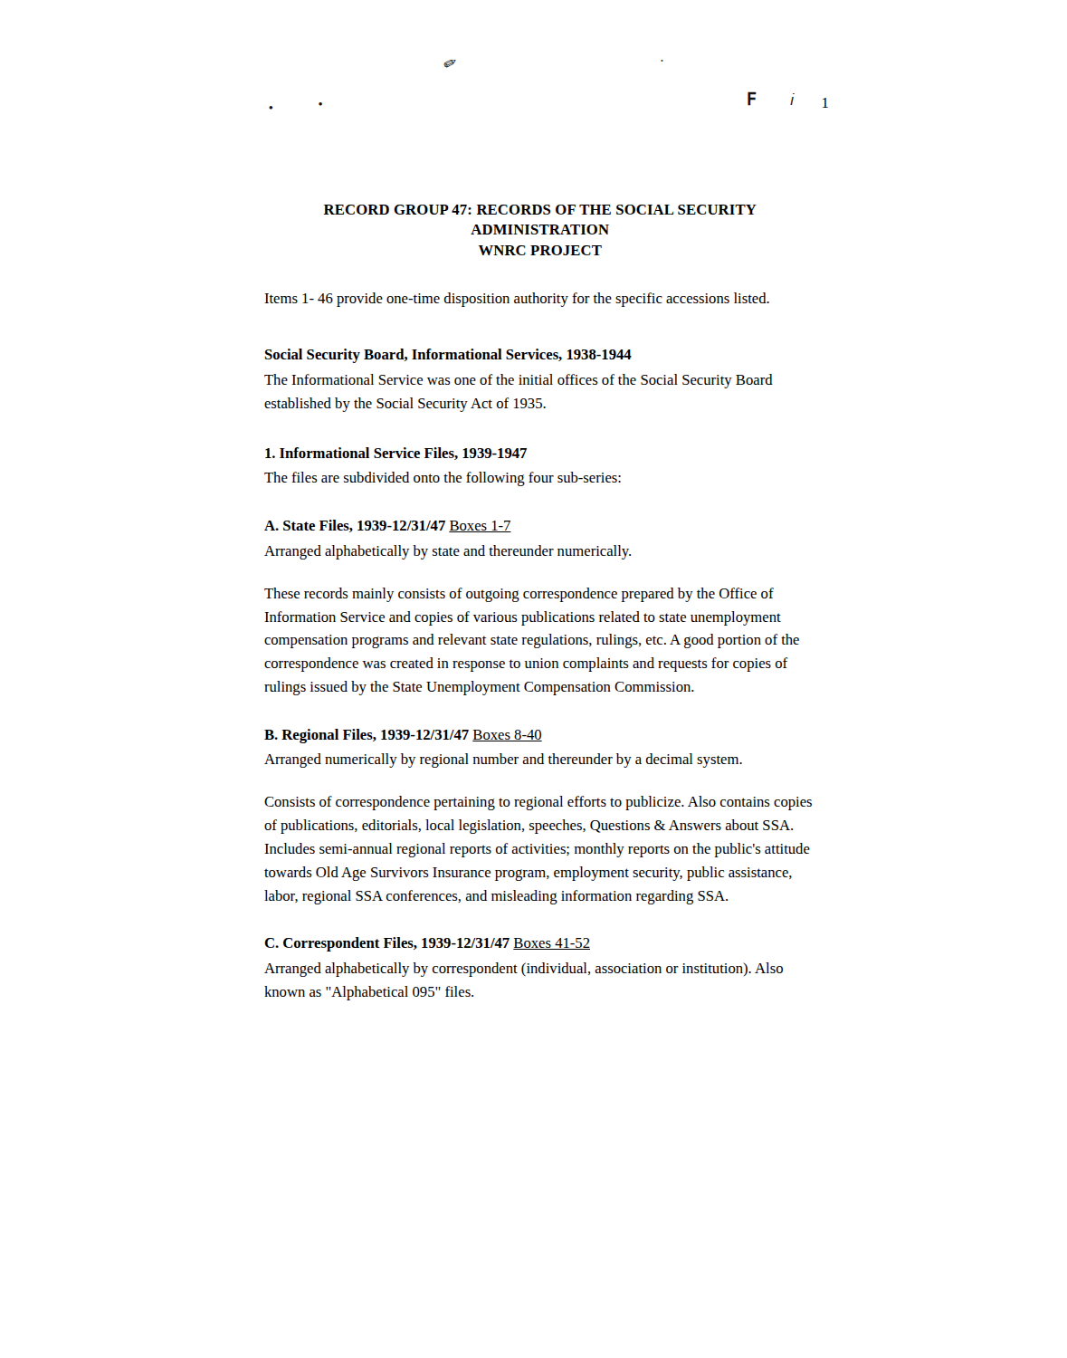✐ • • · 𝖥 𝑖
1
RECORD GROUP 47: RECORDS OF THE SOCIAL SECURITY ADMINISTRATION WNRC PROJECT
Items 1- 46 provide one-time disposition authority for the specific accessions listed.
Social Security Board, Informational Services, 1938-1944
The Informational Service was one of the initial offices of the Social Security Board established by the Social Security Act of 1935.
1. Informational Service Files, 1939-1947
The files are subdivided onto the following four sub-series:
A. State Files, 1939-12/31/47 Boxes 1-7
Arranged alphabetically by state and thereunder numerically.
These records mainly consists of outgoing correspondence prepared by the Office of Information Service and copies of various publications related to state unemployment compensation programs and relevant state regulations, rulings, etc. A good portion of the correspondence was created in response to union complaints and requests for copies of rulings issued by the State Unemployment Compensation Commission.
B. Regional Files, 1939-12/31/47 Boxes 8-40
Arranged numerically by regional number and thereunder by a decimal system.
Consists of correspondence pertaining to regional efforts to publicize. Also contains copies of publications, editorials, local legislation, speeches, Questions & Answers about SSA. Includes semi-annual regional reports of activities; monthly reports on the public's attitude towards Old Age Survivors Insurance program, employment security, public assistance, labor, regional SSA conferences, and misleading information regarding SSA.
C. Correspondent Files, 1939-12/31/47 Boxes 41-52
Arranged alphabetically by correspondent (individual, association or institution). Also known as "Alphabetical 095" files.